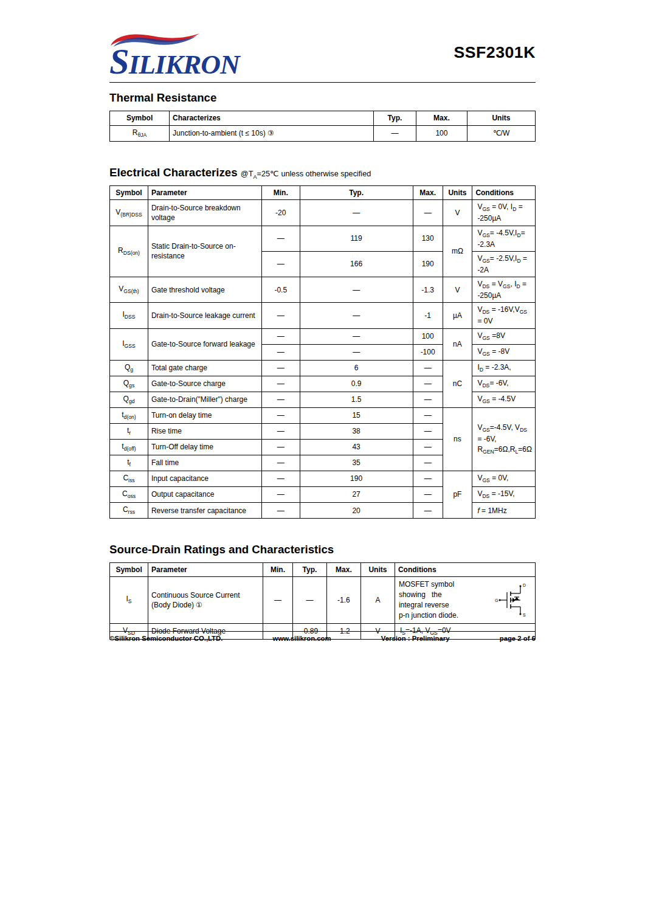SILIKRON
SSF2301K
Thermal Resistance
| Symbol | Characterizes | Typ. | Max. | Units |
| --- | --- | --- | --- | --- |
| R θJA | Junction-to-ambient (t ≤ 10s) ③ | — | 100 | ℃/W |
Electrical Characterizes @TA=25℃ unless otherwise specified
| Symbol | Parameter | Min. | Typ. | Max. | Units | Conditions |
| --- | --- | --- | --- | --- | --- | --- |
| V (BR)DSS | Drain-to-Source breakdown voltage | -20 | — | — | V | V GS = 0V, I D = -250µA |
| R DS(on) | Static Drain-to-Source on-resistance | — | 119 | 130 | mΩ | V GS = -4.5V,I D = -2.3A |
| — | 166 | 190 | V GS = -2.5V,I D = -2A |
| V GS(th) | Gate threshold voltage | -0.5 | — | -1.3 | V | V DS = V GS , I D = -250µA |
| I DSS | Drain-to-Source leakage current | — | — | -1 | µA | V DS = -16V,V GS = 0V |
| I GSS | Gate-to-Source forward leakage | — | — | 100 | nA | V GS =8V |
| — | — | -100 | V GS = -8V |
| Q g | Total gate charge | — | 6 | — | nC | I D = -2.3A, |
| Q gs | Gate-to-Source charge | — | 0.9 | — | V DS = -6V, |
| Q gd | Gate-to-Drain("Miller") charge | — | 1.5 | — | V GS = -4.5V |
| t d(on) | Turn-on delay time | — | 15 | — | ns | V GS =-4.5V, V DS = -6V, R GEN =6Ω,R L =6Ω |
| t r | Rise time | — | 38 | — |
| t d(off) | Turn-Off delay time | — | 43 | — |
| t f | Fall time | — | 35 | — |
| C iss | Input capacitance | — | 190 | — | pF | V GS = 0V, |
| C oss | Output capacitance | — | 27 | — | V DS = -15V, |
| C rss | Reverse transfer capacitance | — | 20 | — | f = 1MHz |
Source-Drain Ratings and Characteristics
| Symbol | Parameter | Min. | Typ. | Max. | Units | Conditions |
| --- | --- | --- | --- | --- | --- | --- |
| I S | Continuous Source Current (Body Diode) ① | — | — | -1.6 | A | MOSFET symbol showing the integral reverse p-n junction diode. D G S |
| V SD | Diode Forward Voltage | — | -0.89 | -1.2 | V | I S =-1A, V GS =0V |
©Silikron Semiconductor CO.,LTD. www.silikron.com Version : Preliminary page 2 of 6